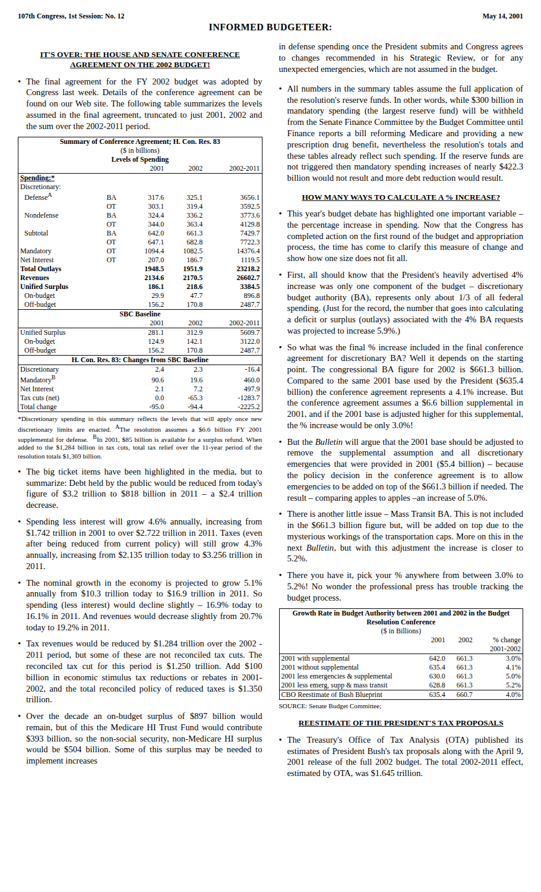107th Congress, 1st Session: No. 12 May 14, 2001
INFORMED BUDGETEER:
IT'S OVER: THE HOUSE AND SENATE CONFERENCE AGREEMENT ON THE 2002 BUDGET!
The final agreement for the FY 2002 budget was adopted by Congress last week. Details of the conference agreement can be found on our Web site. The following table summarizes the levels assumed in the final agreement, truncated to just 2001, 2002 and the sum over the 2002-2011 period.
| Summary of Conference Agreement; H. Con. Res. 83 |
| ($ in billions) |
| Levels of Spending |
| | | 2001 | 2002 | 2002-2011 |
| Spending:* |
| Discretionary: |
| Defense A | BA | 317.6 | 325.1 | 3656.1 |
| | OT | 303.1 | 319.4 | 3592.5 |
| Nondefense | BA | 324.4 | 336.2 | 3773.6 |
| | OT | 344.0 | 363.4 | 4129.8 |
| Subtotal | BA | 642.0 | 661.3 | 7429.7 |
| | OT | 647.1 | 682.8 | 7722.3 |
| Mandatory | OT | 1094.4 | 1082.5 | 14376.4 |
| Net Interest | OT | 207.0 | 186.7 | 1119.5 |
| Total Outlays | | 1948.5 | 1951.9 | 23218.2 |
| Revenues | | 2134.6 | 2170.5 | 26602.7 |
| Unified Surplus | | 186.1 | 218.6 | 3384.5 |
| On-budget | | 29.9 | 47.7 | 896.8 |
| Off-budget | | 156.2 | 170.8 | 2487.7 |
| SBC Baseline |
| | | 2001 | 2002 | 2002-2011 |
| Unified Surplus | | 281.1 | 312.9 | 5609.7 |
| On-budget | | 124.9 | 142.1 | 3122.0 |
| Off-budget | | 156.2 | 170.8 | 2487.7 |
| H. Con. Res. 83: Changes from SBC Baseline |
| Discretionary | | 2.4 | 2.3 | -16.4 |
| Mandatory B | | 90.6 | 19.6 | 460.0 |
| Net Interest | | 2.1 | 7.2 | 497.9 |
| Tax cuts (net) | | 0.0 | -65.3 | -1283.7 |
| Total change | | -95.0 | -94.4 | -2225.2 |
*Discretionary spending in this summary reflects the levels that will apply once new discretionary limits are enacted. AThe resolution assumes a $6.6 billion FY 2001 supplemental for defense. BIn 2001, $85 billion is available for a surplus refund. When added to the $1,284 billion in tax cuts, total tax relief over the 11-year period of the resolution totals $1,369 billion.
The big ticket items have been highlighted in the media, but to summarize: Debt held by the public would be reduced from today's figure of $3.2 trillion to $818 billion in 2011 – a $2.4 trillion decrease.
Spending less interest will grow 4.6% annually, increasing from $1.742 trillion in 2001 to over $2.722 trillion in 2011. Taxes (even after being reduced from current policy) will still grow 4.3% annually, increasing from $2.135 trillion today to $3.256 trillion in 2011.
The nominal growth in the economy is projected to grow 5.1% annually from $10.3 trillion today to $16.9 trillion in 2011. So spending (less interest) would decline slightly – 16.9% today to 16.1% in 2011. And revenues would decrease slightly from 20.7% today to 19.2% in 2011.
Tax revenues would be reduced by $1.284 trillion over the 2002 - 2011 period, but some of these are not reconciled tax cuts. The reconciled tax cut for this period is $1.250 trillion. Add $100 billion in economic stimulus tax reductions or rebates in 2001-2002, and the total reconciled policy of reduced taxes is $1.350 trillion.
Over the decade an on-budget surplus of $897 billion would remain, but of this the Medicare HI Trust Fund would contribute $393 billion, so the non-social security, non-Medicare HI surplus would be $504 billion. Some of this surplus may be needed to implement increases
in defense spending once the President submits and Congress agrees to changes recommended in his Strategic Review, or for any unexpected emergencies, which are not assumed in the budget.
All numbers in the summary tables assume the full application of the resolution's reserve funds. In other words, while $300 billion in mandatory spending (the largest reserve fund) will be withheld from the Senate Finance Committee by the Budget Committee until Finance reports a bill reforming Medicare and providing a new prescription drug benefit, nevertheless the resolution's totals and these tables already reflect such spending. If the reserve funds are not triggered then mandatory spending increases of nearly $422.3 billion would not result and more debt reduction would result.
HOW MANY WAYS TO CALCULATE A % INCREASE?
This year's budget debate has highlighted one important variable – the percentage increase in spending. Now that the Congress has completed action on the first round of the budget and appropriation process, the time has come to clarify this measure of change and show how one size does not fit all.
First, all should know that the President's heavily advertised 4% increase was only one component of the budget – discretionary budget authority (BA), represents only about 1/3 of all federal spending. (Just for the record, the number that goes into calculating a deficit or surplus (outlays) associated with the 4% BA requests was projected to increase 5.9%.)
So what was the final % increase included in the final conference agreement for discretionary BA? Well it depends on the starting point. The congressional BA figure for 2002 is $661.3 billion. Compared to the same 2001 base used by the President ($635.4 billion) the conference agreement represents a 4.1% increase. But the conference agreement assumes a $6.6 billion supplemental in 2001, and if the 2001 base is adjusted higher for this supplemental, the % increase would be only 3.0%!
But the Bulletin will argue that the 2001 base should be adjusted to remove the supplemental assumption and all discretionary emergencies that were provided in 2001 ($5.4 billion) – because the policy decision in the conference agreement is to allow emergencies to be added on top of the $661.3 billion if needed. The result – comparing apples to apples –an increase of 5.0%.
There is another little issue – Mass Transit BA. This is not included in the $661.3 billion figure but, will be added on top due to the mysterious workings of the transportation caps. More on this in the next Bulletin, but with this adjustment the increase is closer to 5.2%.
There you have it, pick your % anywhere from between 3.0% to 5.2%! No wonder the professional press has trouble tracking the budget process.
| Growth Rate in Budget Authority between 2001 and 2002 in the Budget Resolution Conference |
| ($ in Billions) |
| | 2001 | 2002 | % change |
| | | | 2001-2002 |
| 2001 with supplemental | 642.0 | 661.3 | 3.0% |
| 2001 without supplemental | 635.4 | 661.3 | 4.1% |
| 2001 less emergencies & supplemental | 630.0 | 661.3 | 5.0% |
| 2001 less emerg, supp & mass transit | 628.8 | 661.3 | 5.2% |
| CBO Reestimate of Bush Blueprint | 635.4 | 660.7 | 4.0% |
SOURCE: Senate Budget Committee;
REESTIMATE OF THE PRESIDENT'S TAX PROPOSALS
The Treasury's Office of Tax Analysis (OTA) published its estimates of President Bush's tax proposals along with the April 9, 2001 release of the full 2002 budget. The total 2002-2011 effect, estimated by OTA, was $1.645 trillion.